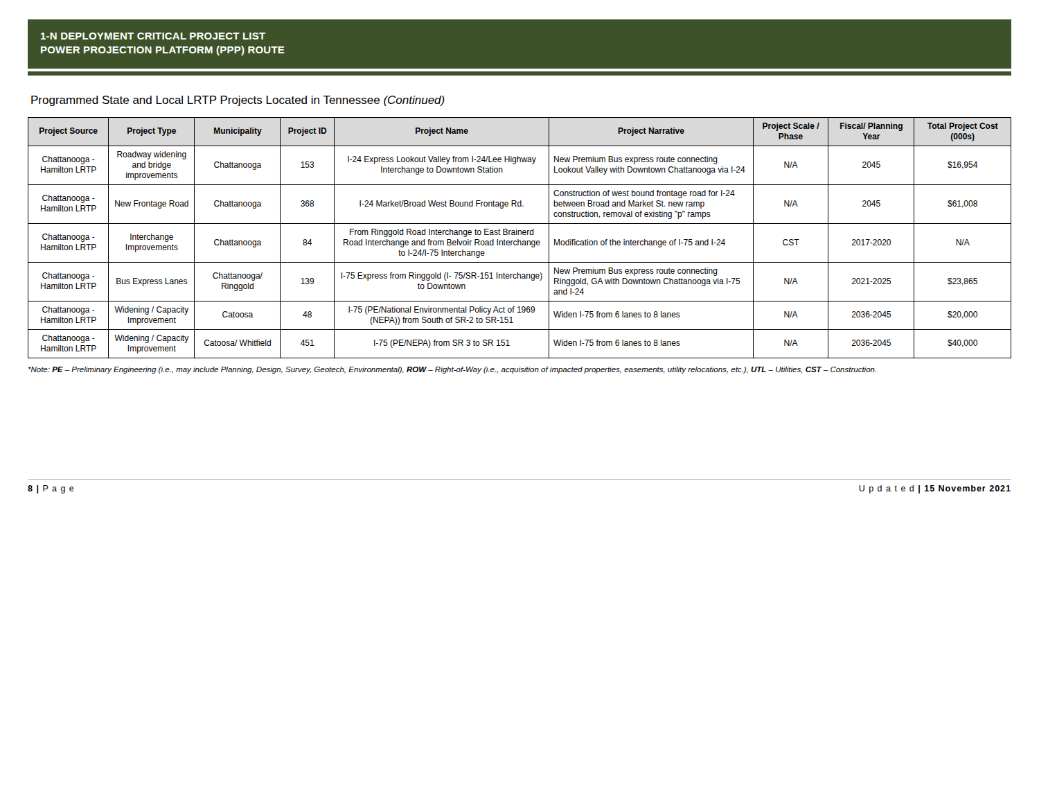1-N DEPLOYMENT CRITICAL PROJECT LIST
POWER PROJECTION PLATFORM (PPP) ROUTE
Programmed State and Local LRTP Projects Located in Tennessee (Continued)
| Project Source | Project Type | Municipality | Project ID | Project Name | Project Narrative | Project Scale / Phase | Fiscal/ Planning Year | Total Project Cost (000s) |
| --- | --- | --- | --- | --- | --- | --- | --- | --- |
| Chattanooga - Hamilton LRTP | Roadway widening and bridge improvements | Chattanooga | 153 | I-24 Express Lookout Valley from I-24/Lee Highway Interchange to Downtown Station | New Premium Bus express route connecting Lookout Valley with Downtown Chattanooga via I-24 | N/A | 2045 | $16,954 |
| Chattanooga - Hamilton LRTP | New Frontage Road | Chattanooga | 368 | I-24 Market/Broad West Bound Frontage Rd. | Construction of west bound frontage road for I-24 between Broad and Market St. new ramp construction, removal of existing "p" ramps | N/A | 2045 | $61,008 |
| Chattanooga - Hamilton LRTP | Interchange Improvements | Chattanooga | 84 | From Ringgold Road Interchange to East Brainerd Road Interchange and from Belvoir Road Interchange to I-24/I-75 Interchange | Modification of the interchange of I-75 and I-24 | CST | 2017-2020 | N/A |
| Chattanooga - Hamilton LRTP | Bus Express Lanes | Chattanooga/ Ringgold | 139 | I-75 Express from Ringgold (I- 75/SR-151 Interchange) to Downtown | New Premium Bus express route connecting Ringgold, GA with Downtown Chattanooga via I-75 and I-24 | N/A | 2021-2025 | $23,865 |
| Chattanooga - Hamilton LRTP | Widening / Capacity Improvement | Catoosa | 48 | I-75 (PE/National Environmental Policy Act of 1969 (NEPA)) from South of SR-2 to SR-151 | Widen I-75 from 6 lanes to 8 lanes | N/A | 2036-2045 | $20,000 |
| Chattanooga - Hamilton LRTP | Widening / Capacity Improvement | Catoosa/ Whitfield | 451 | I-75 (PE/NEPA) from SR 3 to SR 151 | Widen I-75 from 6 lanes to 8 lanes | N/A | 2036-2045 | $40,000 |
*Note: PE – Preliminary Engineering (i.e., may include Planning, Design, Survey, Geotech, Environmental), ROW – Right-of-Way (i.e., acquisition of impacted properties, easements, utility relocations, etc.), UTL – Utilities, CST – Construction.
8 | P a g e
U p d a t e d | 15 November 2021